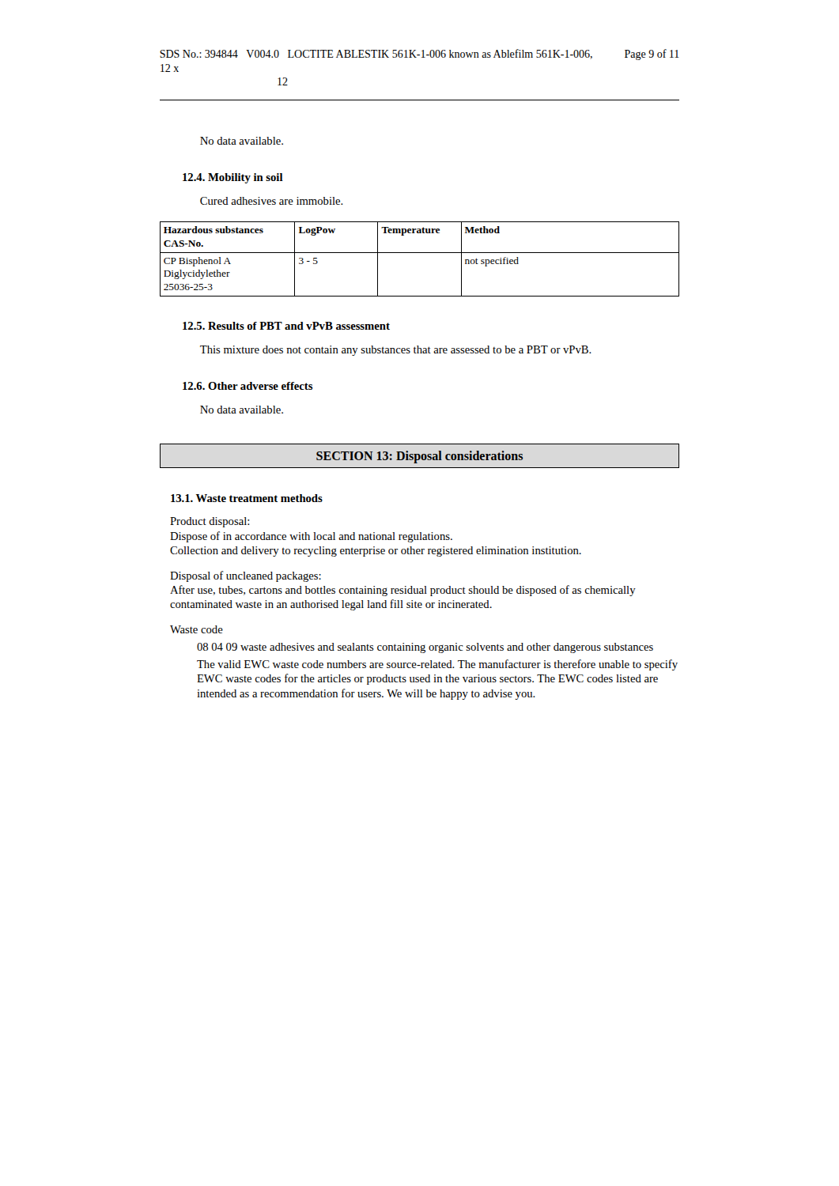SDS No.: 394844 V004.0 LOCTITE ABLESTIK 561K-1-006 known as Ablefilm 561K-1-006, 12 x
12
Page 9 of 11
No data available.
12.4. Mobility in soil
Cured adhesives are immobile.
| Hazardous substances CAS-No. | LogPow | Temperature | Method |
| --- | --- | --- | --- |
| CP Bisphenol A Diglycidylether 25036-25-3 | 3 - 5 | | not specified |
12.5. Results of PBT and vPvB assessment
This mixture does not contain any substances that are assessed to be a PBT or vPvB.
12.6. Other adverse effects
No data available.
SECTION 13: Disposal considerations
13.1. Waste treatment methods
Product disposal:
Dispose of in accordance with local and national regulations.
Collection and delivery to recycling enterprise or other registered elimination institution.
Disposal of uncleaned packages:
After use, tubes, cartons and bottles containing residual product should be disposed of as chemically contaminated waste in an authorised legal land fill site or incinerated.
Waste code
08 04 09 waste adhesives and sealants containing organic solvents and other dangerous substances
The valid EWC waste code numbers are source-related. The manufacturer is therefore unable to specify EWC waste codes for the articles or products used in the various sectors. The EWC codes listed are intended as a recommendation for users. We will be happy to advise you.